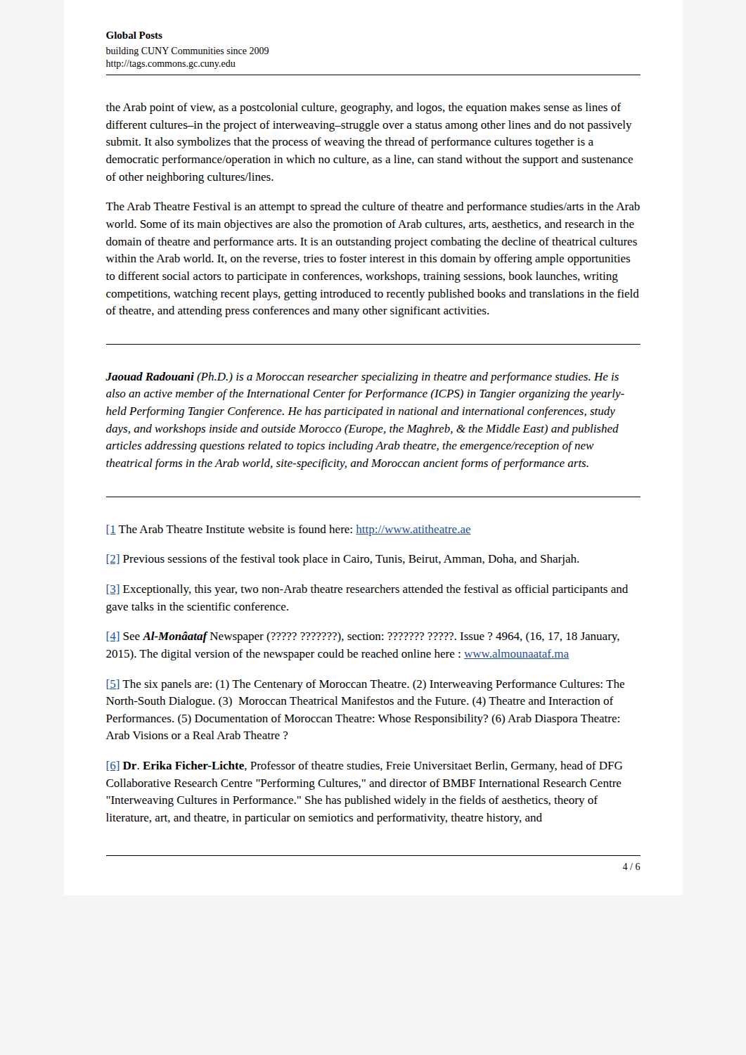Global Posts
building CUNY Communities since 2009
http://tags.commons.gc.cuny.edu
the Arab point of view, as a postcolonial culture, geography, and logos, the equation makes sense as lines of different cultures–in the project of interweaving–struggle over a status among other lines and do not passively submit. It also symbolizes that the process of weaving the thread of performance cultures together is a democratic performance/operation in which no culture, as a line, can stand without the support and sustenance of other neighboring cultures/lines.
The Arab Theatre Festival is an attempt to spread the culture of theatre and performance studies/arts in the Arab world. Some of its main objectives are also the promotion of Arab cultures, arts, aesthetics, and research in the domain of theatre and performance arts. It is an outstanding project combating the decline of theatrical cultures within the Arab world. It, on the reverse, tries to foster interest in this domain by offering ample opportunities to different social actors to participate in conferences, workshops, training sessions, book launches, writing competitions, watching recent plays, getting introduced to recently published books and translations in the field of theatre, and attending press conferences and many other significant activities.
Jaouad Radouani (Ph.D.) is a Moroccan researcher specializing in theatre and performance studies. He is also an active member of the International Center for Performance (ICPS) in Tangier organizing the yearly-held Performing Tangier Conference. He has participated in national and international conferences, study days, and workshops inside and outside Morocco (Europe, the Maghreb, & the Middle East) and published articles addressing questions related to topics including Arab theatre, the emergence/reception of new theatrical forms in the Arab world, site-specificity, and Moroccan ancient forms of performance arts.
[1 The Arab Theatre Institute website is found here: http://www.atitheatre.ae
[2] Previous sessions of the festival took place in Cairo, Tunis, Beirut, Amman, Doha, and Sharjah.
[3] Exceptionally, this year, two non-Arab theatre researchers attended the festival as official participants and gave talks in the scientific conference.
[4] See Al-Monâataf Newspaper (????? ???????), section: ??????? ?????. Issue ? 4964, (16, 17, 18 January, 2015). The digital version of the newspaper could be reached online here : www.almounaataf.ma
[5] The six panels are: (1) The Centenary of Moroccan Theatre. (2) Interweaving Performance Cultures: The North-South Dialogue. (3) Moroccan Theatrical Manifestos and the Future. (4) Theatre and Interaction of Performances. (5) Documentation of Moroccan Theatre: Whose Responsibility? (6) Arab Diaspora Theatre: Arab Visions or a Real Arab Theatre ?
[6] Dr. Erika Ficher-Lichte, Professor of theatre studies, Freie Universitaet Berlin, Germany, head of DFG Collaborative Research Centre "Performing Cultures," and director of BMBF International Research Centre "Interweaving Cultures in Performance." She has published widely in the fields of aesthetics, theory of literature, art, and theatre, in particular on semiotics and performativity, theatre history, and
4 / 6